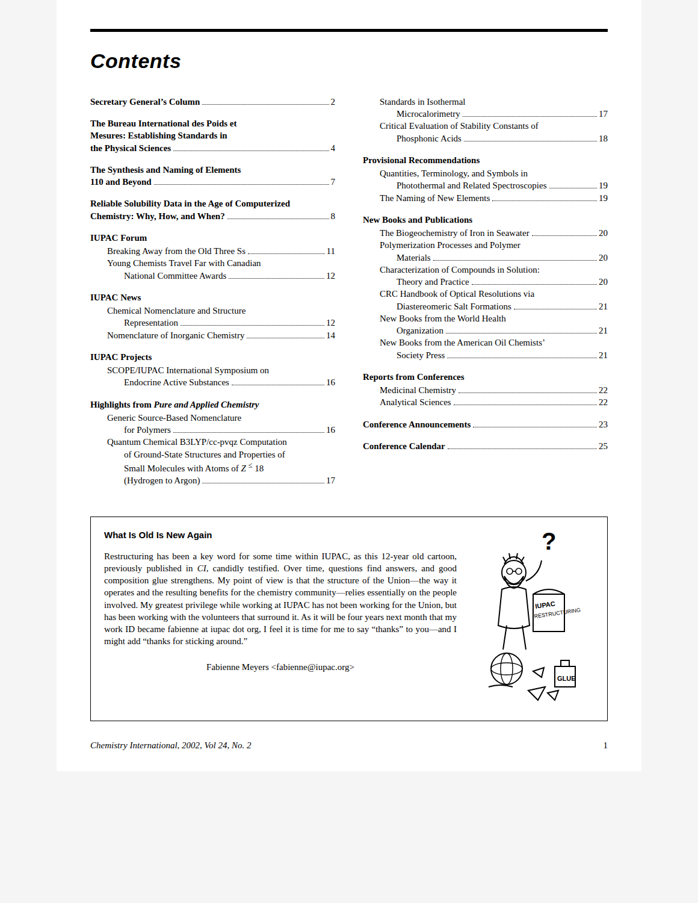Contents
Secretary General’s Column 2
The Bureau International des Poids et
Mesures: Establishing Standards in
the Physical Sciences 4
The Synthesis and Naming of Elements
110 and Beyond 7
Reliable Solubility Data in the Age of Computerized
Chemistry: Why, How, and When? 8
IUPAC Forum
Breaking Away from the Old Three Ss 11
Young Chemists Travel Far with Canadian
National Committee Awards 12
IUPAC News
Chemical Nomenclature and Structure
Representation 12
Nomenclature of Inorganic Chemistry 14
IUPAC Projects
SCOPE/IUPAC International Symposium on
Endocrine Active Substances 16
Highlights from Pure and Applied Chemistry
Generic Source-Based Nomenclature
for Polymers 16
Quantum Chemical B3LYP/cc-pvqz Computation
of Ground-State Structures and Properties of
Small Molecules with Atoms of Z ≤ 18
(Hydrogen to Argon) 17
Standards in Isothermal
Microcalorimetry 17
Critical Evaluation of Stability Constants of
Phosphonic Acids 18
Provisional Recommendations
Quantities, Terminology, and Symbols in
Photothermal and Related Spectroscopies 19
The Naming of New Elements 19
New Books and Publications
The Biogeochemistry of Iron in Seawater 20
Polymerization Processes and Polymer
Materials 20
Characterization of Compounds in Solution:
Theory and Practice 20
CRC Handbook of Optical Resolutions via
Diastereomeric Salt Formations 21
New Books from the World Health
Organization 21
New Books from the American Oil Chemists’
Society Press 21
Reports from Conferences
Medicinal Chemistry 22
Analytical Sciences 22
Conference Announcements 23
Conference Calendar 25
What Is Old Is New Again
Restructuring has been a key word for some time within IUPAC, as this 12-year old cartoon, previously published in CI, candidly testified. Over time, questions find answers, and good composition glue strengthens. My point of view is that the structure of the Union—the way it operates and the resulting benefits for the chemistry community—relies essentially on the people involved. My greatest privilege while working at IUPAC has not been working for the Union, but has been working with the volunteers that surround it. As it will be four years next month that my work ID became fabienne at iupac dot org, I feel it is time for me to say “thanks” to you—and I might add “thanks for sticking around.”
Fabienne Meyers <fabienne@iupac.org>
Cartoon: puzzled chemist with IUPAC restructuring bag and glue ? IUPAC RESTRUCTURING GLUE
Chemistry International, 2002, Vol 24, No. 2 1